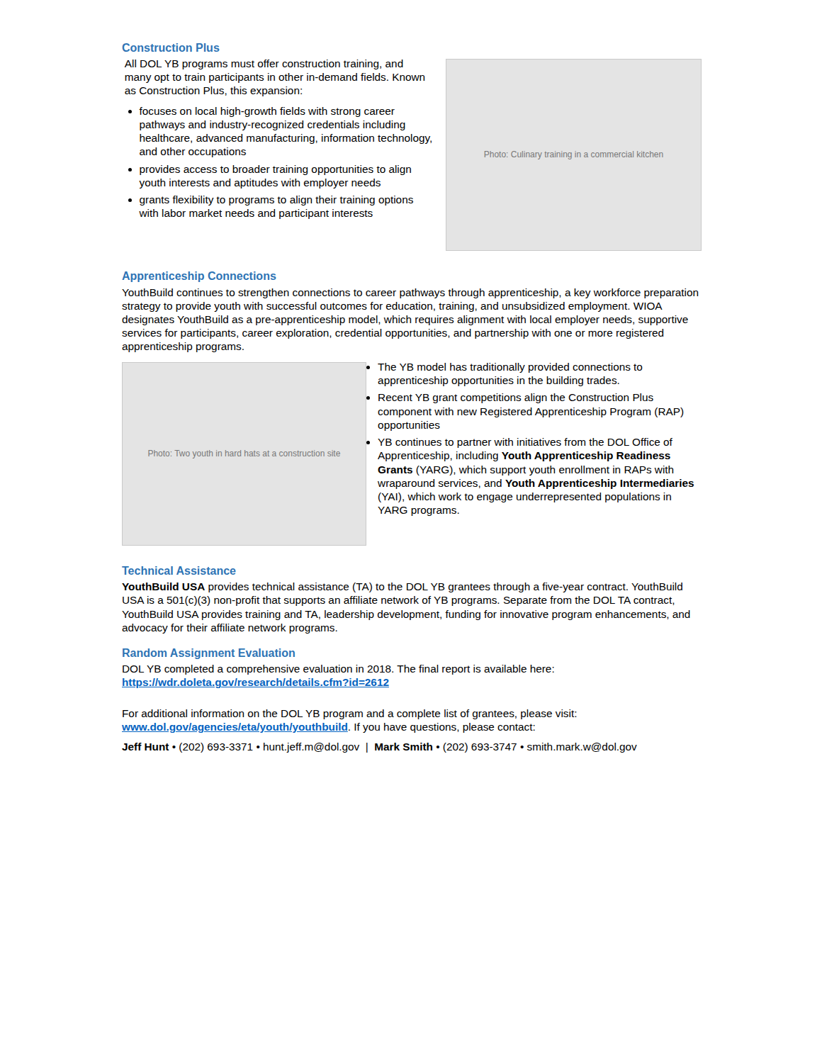Construction Plus
Photo: Culinary training in a commercial kitchen
All DOL YB programs must offer construction training, and many opt to train participants in other in-demand fields. Known as Construction Plus, this expansion:
focuses on local high-growth fields with strong career pathways and industry-recognized credentials including healthcare, advanced manufacturing, information technology, and other occupations
provides access to broader training opportunities to align youth interests and aptitudes with employer needs
grants flexibility to programs to align their training options with labor market needs and participant interests
Apprenticeship Connections
YouthBuild continues to strengthen connections to career pathways through apprenticeship, a key workforce preparation strategy to provide youth with successful outcomes for education, training, and unsubsidized employment. WIOA designates YouthBuild as a pre-apprenticeship model, which requires alignment with local employer needs, supportive services for participants, career exploration, credential opportunities, and partnership with one or more registered apprenticeship programs.
Photo: Two youth in hard hats at a construction site
The YB model has traditionally provided connections to apprenticeship opportunities in the building trades.
Recent YB grant competitions align the Construction Plus component with new Registered Apprenticeship Program (RAP) opportunities
YB continues to partner with initiatives from the DOL Office of Apprenticeship, including Youth Apprenticeship Readiness Grants (YARG), which support youth enrollment in RAPs with wraparound services, and Youth Apprenticeship Intermediaries (YAI), which work to engage underrepresented populations in YARG programs.
Technical Assistance
YouthBuild USA provides technical assistance (TA) to the DOL YB grantees through a five-year contract. YouthBuild USA is a 501(c)(3) non-profit that supports an affiliate network of YB programs. Separate from the DOL TA contract, YouthBuild USA provides training and TA, leadership development, funding for innovative program enhancements, and advocacy for their affiliate network programs.
Random Assignment Evaluation
DOL YB completed a comprehensive evaluation in 2018. The final report is available here:
https://wdr.doleta.gov/research/details.cfm?id=2612
For additional information on the DOL YB program and a complete list of grantees, please visit:
www.dol.gov/agencies/eta/youth/youthbuild. If you have questions, please contact:
Jeff Hunt • (202) 693-3371 • hunt.jeff.m@dol.gov | Mark Smith • (202) 693-3747 • smith.mark.w@dol.gov